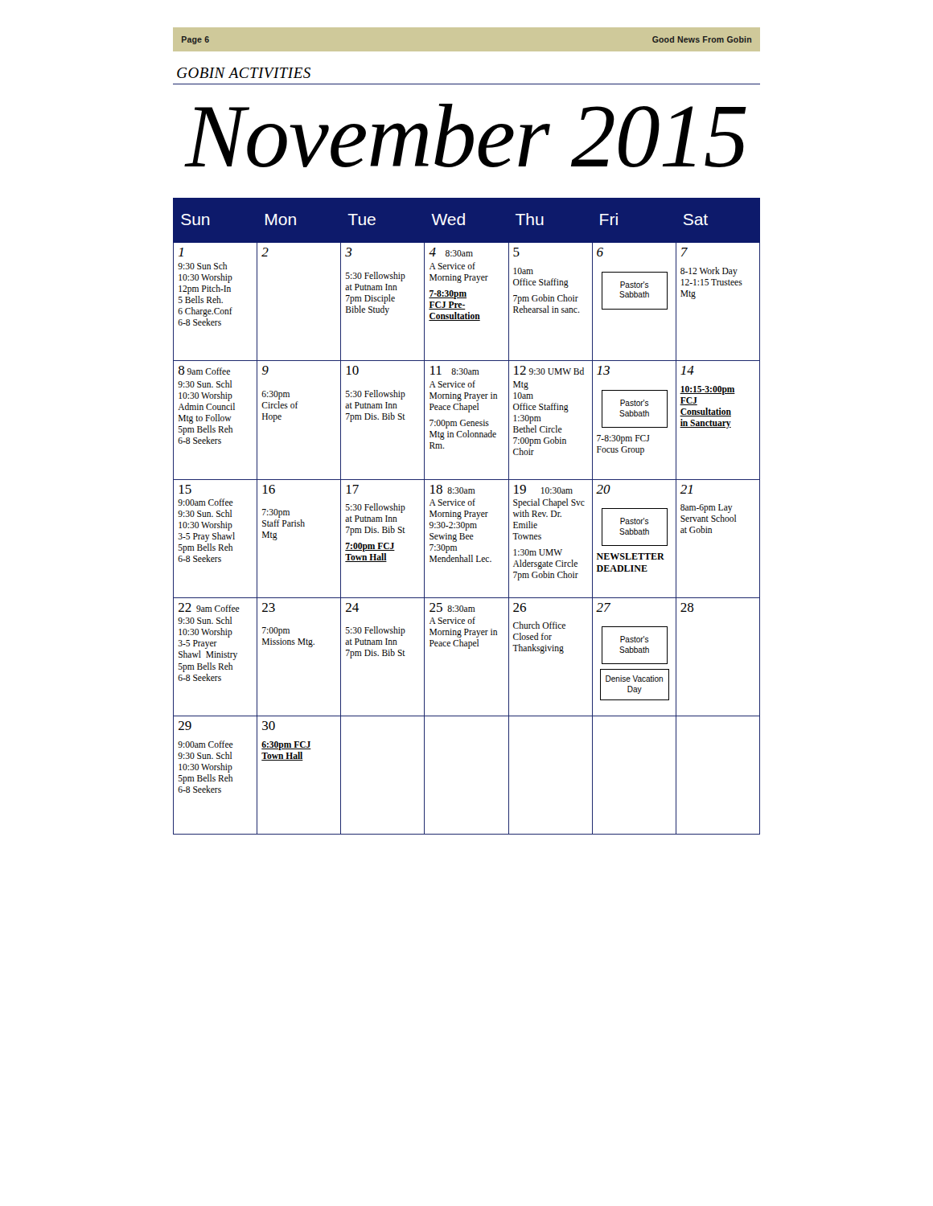Page 6 Good News From Gobin
GOBIN ACTIVITIES
November 2015
| Sun | Mon | Tue | Wed | Thu | Fri | Sat |
| --- | --- | --- | --- | --- | --- | --- |
| 1 9:30 Sun Sch 10:30 Worship 12pm Pitch-In 5 Bells Reh. 6 Charge.Conf 6-8 Seekers | 2 | 3 5:30 Fellowship at Putnam Inn 7pm Disciple Bible Study | 4 8:30am A Service of Morning Prayer 7-8:30pm FCJ Pre- Consultation | 5 10am Office Staffing 7pm Gobin Choir Rehearsal in sanc. | 6 Pastor's Sabbath | 7 8-12 Work Day 12-1:15 Trustees Mtg |
| 8 9am Coffee 9:30 Sun. Schl 10:30 Worship Admin Council Mtg to Follow 5pm Bells Reh 6-8 Seekers | 9 6:30pm Circles of Hope | 10 5:30 Fellowship at Putnam Inn 7pm Dis. Bib St | 11 8:30am A Service of Morning Prayer in Peace Chapel 7:00pm Genesis Mtg in Colonnade Rm. | 12 9:30 UMW Bd Mtg 10am Office Staffing 1:30pm Bethel Circle 7:00pm Gobin Choir | 13 Pastor's Sabbath 7-8:30pm FCJ Focus Group | 14 10:15-3:00pm FCJ Consultation in Sanctuary |
| 15 9:00am Coffee 9:30 Sun. Schl 10:30 Worship 3-5 Pray Shawl 5pm Bells Reh 6-8 Seekers | 16 7:30pm Staff Parish Mtg | 17 5:30 Fellowship at Putnam Inn 7pm Dis. Bib St 7:00pm FCJ Town Hall | 18 8:30am A Service of Morning Prayer 9:30-2:30pm Sewing Bee 7:30pm Mendenhall Lec. | 19 10:30am Special Chapel Svc with Rev. Dr. Emilie Townes 1:30m UMW Aldersgate Circle 7pm Gobin Choir | 20 Pastor's Sabbath NEWSLETTER DEADLINE | 21 8am-6pm Lay Servant School at Gobin |
| 22 9am Coffee 9:30 Sun. Schl 10:30 Worship 3-5 Prayer Shawl Ministry 5pm Bells Reh 6-8 Seekers | 23 7:00pm Missions Mtg. | 24 5:30 Fellowship at Putnam Inn 7pm Dis. Bib St | 25 8:30am A Service of Morning Prayer in Peace Chapel | 26 Church Office Closed for Thanksgiving | 27 Pastor's Sabbath Denise Vacation Day | 28 |
| 29 9:00am Coffee 9:30 Sun. Schl 10:30 Worship 5pm Bells Reh 6-8 Seekers | 30 6:30pm FCJ Town Hall | | | | | |